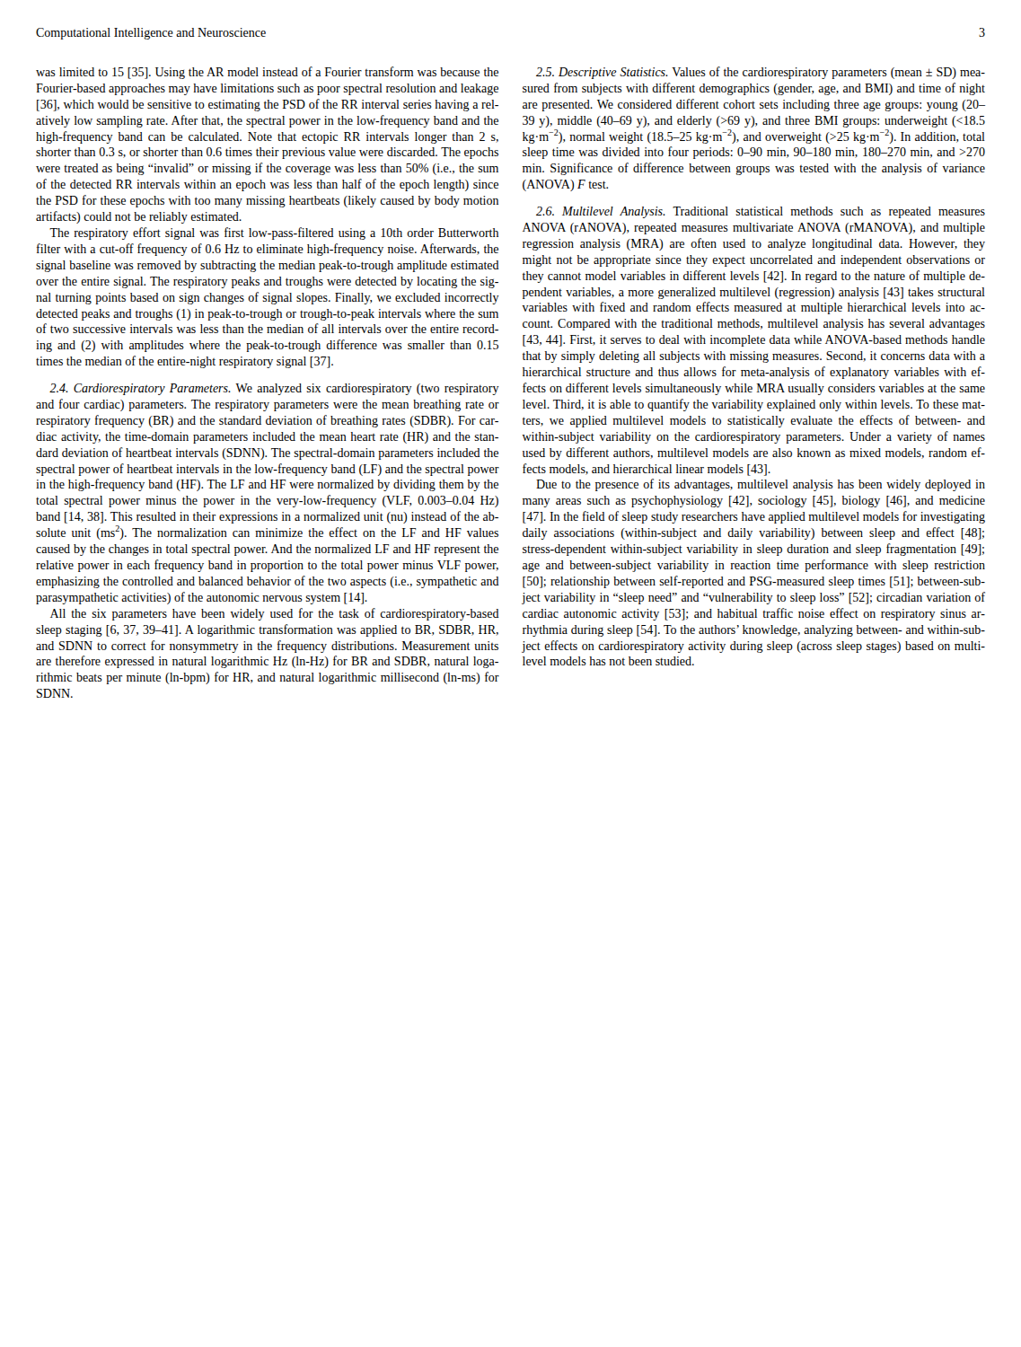Computational Intelligence and Neuroscience 3
was limited to 15 [35]. Using the AR model instead of a Fourier transform was because the Fourier-based approaches may have limitations such as poor spectral resolution and leakage [36], which would be sensitive to estimating the PSD of the RR interval series having a relatively low sampling rate. After that, the spectral power in the low-frequency band and the high-frequency band can be calculated. Note that ectopic RR intervals longer than 2 s, shorter than 0.3 s, or shorter than 0.6 times their previous value were discarded. The epochs were treated as being “invalid” or missing if the coverage was less than 50% (i.e., the sum of the detected RR intervals within an epoch was less than half of the epoch length) since the PSD for these epochs with too many missing heartbeats (likely caused by body motion artifacts) could not be reliably estimated.
The respiratory effort signal was first low-pass-filtered using a 10th order Butterworth filter with a cut-off frequency of 0.6 Hz to eliminate high-frequency noise. Afterwards, the signal baseline was removed by subtracting the median peak-to-trough amplitude estimated over the entire signal. The respiratory peaks and troughs were detected by locating the signal turning points based on sign changes of signal slopes. Finally, we excluded incorrectly detected peaks and troughs (1) in peak-to-trough or trough-to-peak intervals where the sum of two successive intervals was less than the median of all intervals over the entire recording and (2) with amplitudes where the peak-to-trough difference was smaller than 0.15 times the median of the entire-night respiratory signal [37].
2.4. Cardiorespiratory Parameters. We analyzed six cardiorespiratory (two respiratory and four cardiac) parameters. The respiratory parameters were the mean breathing rate or respiratory frequency (BR) and the standard deviation of breathing rates (SDBR). For cardiac activity, the time-domain parameters included the mean heart rate (HR) and the standard deviation of heartbeat intervals (SDNN). The spectral-domain parameters included the spectral power of heartbeat intervals in the low-frequency band (LF) and the spectral power in the high-frequency band (HF). The LF and HF were normalized by dividing them by the total spectral power minus the power in the very-low-frequency (VLF, 0.003–0.04 Hz) band [14, 38]. This resulted in their expressions in a normalized unit (nu) instead of the absolute unit (ms2). The normalization can minimize the effect on the LF and HF values caused by the changes in total spectral power. And the normalized LF and HF represent the relative power in each frequency band in proportion to the total power minus VLF power, emphasizing the controlled and balanced behavior of the two aspects (i.e., sympathetic and parasympathetic activities) of the autonomic nervous system [14].
All the six parameters have been widely used for the task of cardiorespiratory-based sleep staging [6, 37, 39–41]. A logarithmic transformation was applied to BR, SDBR, HR, and SDNN to correct for nonsymmetry in the frequency distributions. Measurement units are therefore expressed in natural logarithmic Hz (ln-Hz) for BR and SDBR, natural logarithmic beats per minute (ln-bpm) for HR, and natural logarithmic millisecond (ln-ms) for SDNN.
2.5. Descriptive Statistics. Values of the cardiorespiratory parameters (mean ± SD) measured from subjects with different demographics (gender, age, and BMI) and time of night are presented. We considered different cohort sets including three age groups: young (20–39 y), middle (40–69 y), and elderly (>69 y), and three BMI groups: underweight (<18.5 kg·m−2), normal weight (18.5–25 kg·m−2), and overweight (>25 kg·m−2). In addition, total sleep time was divided into four periods: 0–90 min, 90–180 min, 180–270 min, and >270 min. Significance of difference between groups was tested with the analysis of variance (ANOVA) F test.
2.6. Multilevel Analysis. Traditional statistical methods such as repeated measures ANOVA (rANOVA), repeated measures multivariate ANOVA (rMANOVA), and multiple regression analysis (MRA) are often used to analyze longitudinal data. However, they might not be appropriate since they expect uncorrelated and independent observations or they cannot model variables in different levels [42]. In regard to the nature of multiple dependent variables, a more generalized multilevel (regression) analysis [43] takes structural variables with fixed and random effects measured at multiple hierarchical levels into account. Compared with the traditional methods, multilevel analysis has several advantages [43, 44]. First, it serves to deal with incomplete data while ANOVA-based methods handle that by simply deleting all subjects with missing measures. Second, it concerns data with a hierarchical structure and thus allows for meta-analysis of explanatory variables with effects on different levels simultaneously while MRA usually considers variables at the same level. Third, it is able to quantify the variability explained only within levels. To these matters, we applied multilevel models to statistically evaluate the effects of between- and within-subject variability on the cardiorespiratory parameters. Under a variety of names used by different authors, multilevel models are also known as mixed models, random effects models, and hierarchical linear models [43].
Due to the presence of its advantages, multilevel analysis has been widely deployed in many areas such as psychophysiology [42], sociology [45], biology [46], and medicine [47]. In the field of sleep study researchers have applied multilevel models for investigating daily associations (within-subject and daily variability) between sleep and effect [48]; stress-dependent within-subject variability in sleep duration and sleep fragmentation [49]; age and between-subject variability in reaction time performance with sleep restriction [50]; relationship between self-reported and PSG-measured sleep times [51]; between-subject variability in “sleep need” and “vulnerability to sleep loss” [52]; circadian variation of cardiac autonomic activity [53]; and habitual traffic noise effect on respiratory sinus arrhythmia during sleep [54]. To the authors’ knowledge, analyzing between- and within-subject effects on cardiorespiratory activity during sleep (across sleep stages) based on multilevel models has not been studied.